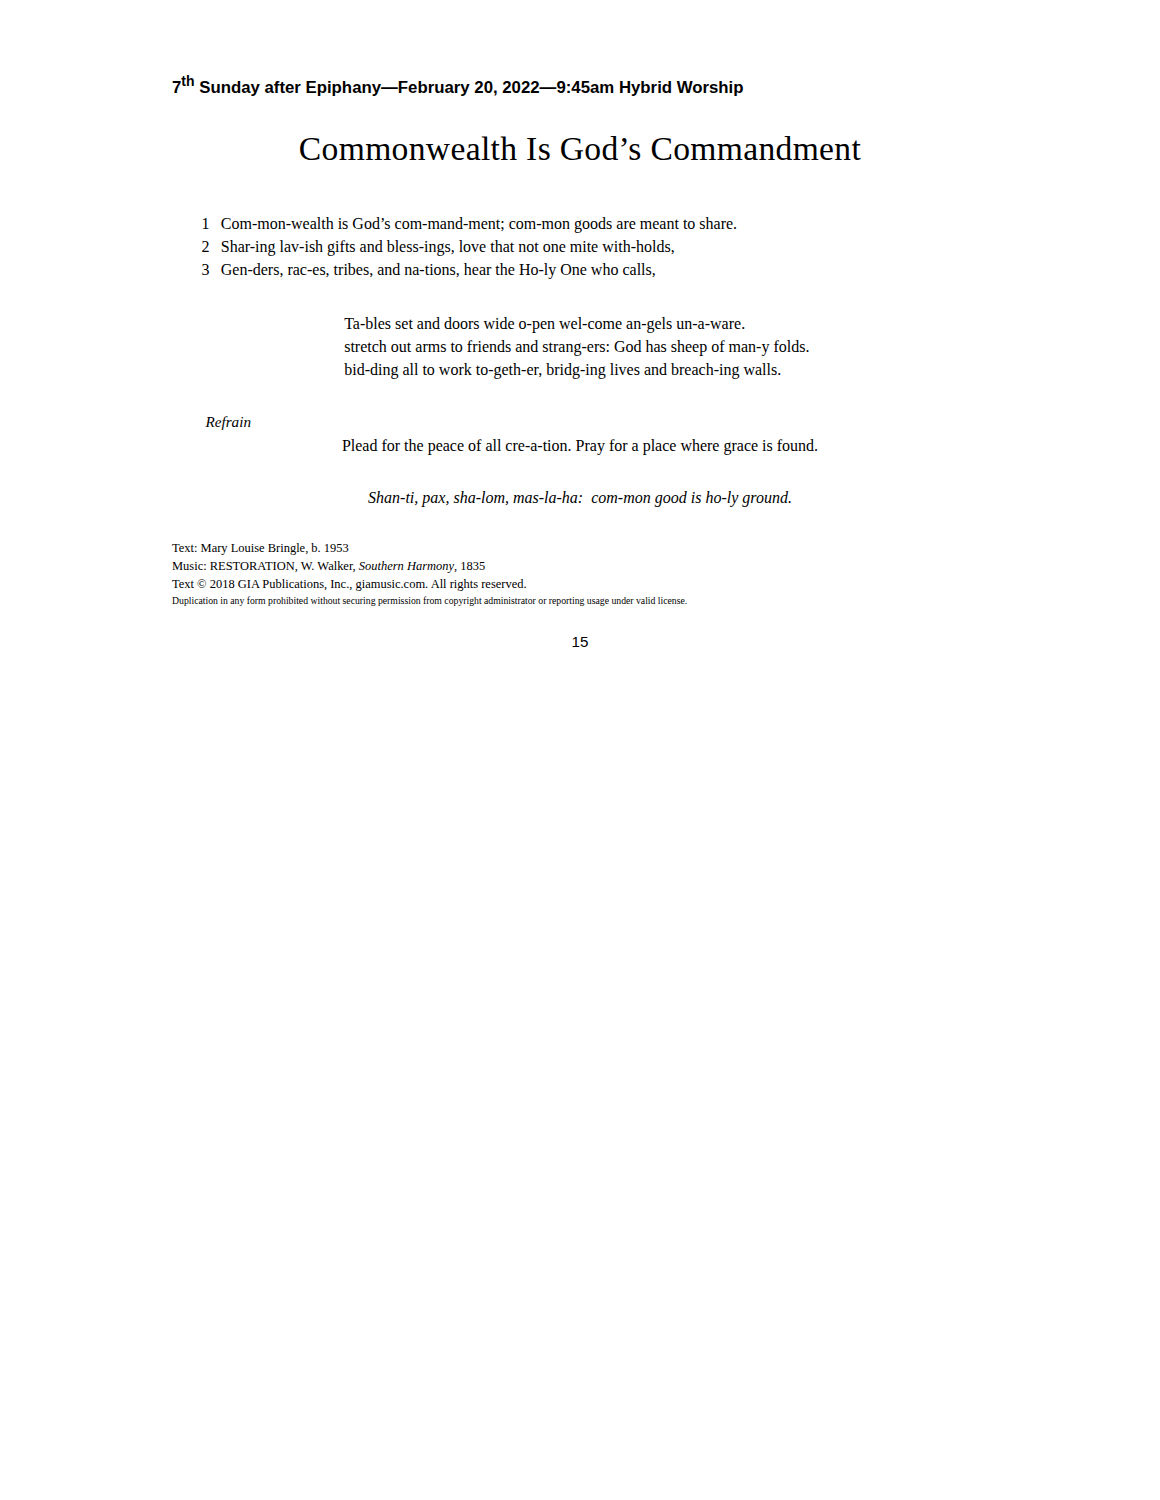7th Sunday after Epiphany—February 20, 2022—9:45am Hybrid Worship
Commonwealth Is God’s Commandment
Musical notation: treble and bass staves in four flats.
| 1 | Com-mon-wealth is God’s com-mand-ment; com-mon goods are meant to share. |
| 2 | Shar-ing lav-ish gifts and bless-ings, love that not one mite with-holds, |
| 3 | Gen-ders, rac-es, tribes, and na-tions, hear the Ho-ly One who calls, |
Musical notation continues.
Ta-bles set and doors wide o-pen wel-come an-gels un-a-ware.
stretch out arms to friends and strang-ers: God has sheep of man-y folds.
bid-ding all to work to-geth-er, bridg-ing lives and breach-ing walls.
Refrain
Musical notation continues.
Plead for the peace of all cre-a-tion. Pray for a place where grace is found.
Musical notation continues.
Shan-ti, pax, sha-lom, mas-la-ha: com-mon good is ho-ly ground.
Text: Mary Louise Bringle, b. 1953
Music: RESTORATION, W. Walker, Southern Harmony, 1835
Text © 2018 GIA Publications, Inc., giamusic.com. All rights reserved.
Duplication in any form prohibited without securing permission from copyright administrator or reporting usage under valid license.
15